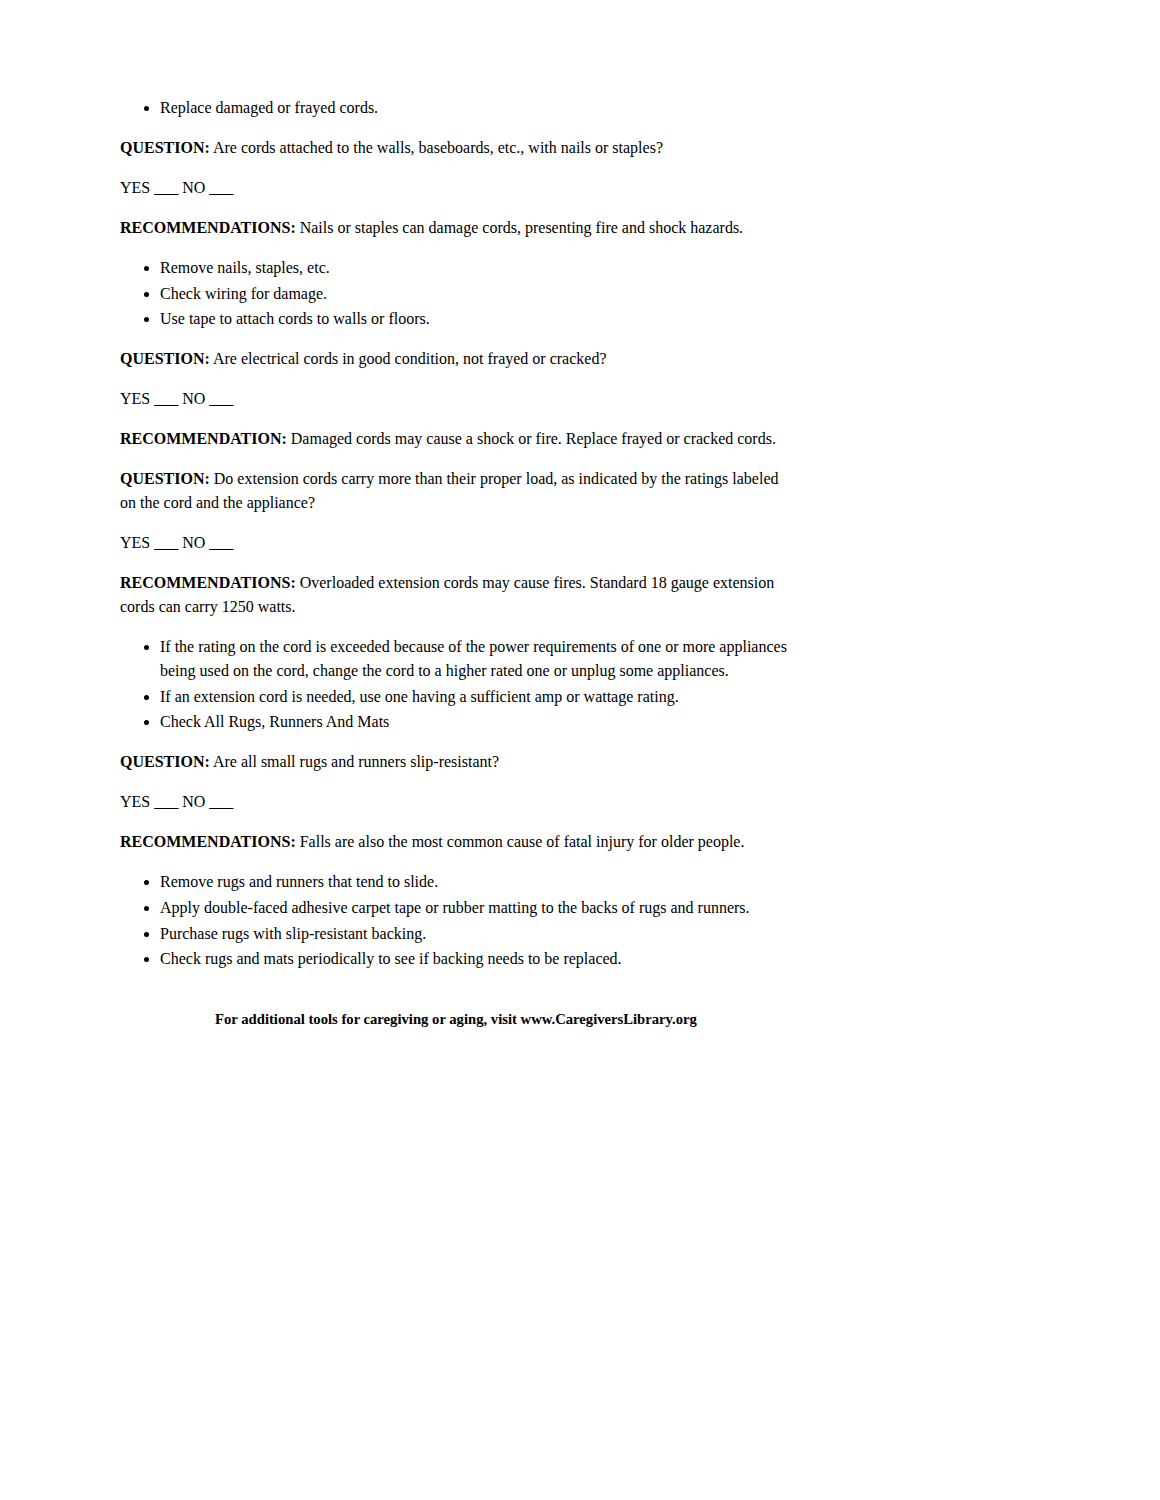Replace damaged or frayed cords.
QUESTION: Are cords attached to the walls, baseboards, etc., with nails or staples?
YES ___ NO ___
RECOMMENDATIONS: Nails or staples can damage cords, presenting fire and shock hazards.
Remove nails, staples, etc.
Check wiring for damage.
Use tape to attach cords to walls or floors.
QUESTION: Are electrical cords in good condition, not frayed or cracked?
YES ___ NO ___
RECOMMENDATION: Damaged cords may cause a shock or fire. Replace frayed or cracked cords.
QUESTION: Do extension cords carry more than their proper load, as indicated by the ratings labeled on the cord and the appliance?
YES ___ NO ___
RECOMMENDATIONS: Overloaded extension cords may cause fires. Standard 18 gauge extension cords can carry 1250 watts.
If the rating on the cord is exceeded because of the power requirements of one or more appliances being used on the cord, change the cord to a higher rated one or unplug some appliances.
If an extension cord is needed, use one having a sufficient amp or wattage rating.
Check All Rugs, Runners And Mats
QUESTION: Are all small rugs and runners slip-resistant?
YES ___ NO ___
RECOMMENDATIONS: Falls are also the most common cause of fatal injury for older people.
Remove rugs and runners that tend to slide.
Apply double-faced adhesive carpet tape or rubber matting to the backs of rugs and runners.
Purchase rugs with slip-resistant backing.
Check rugs and mats periodically to see if backing needs to be replaced.
For additional tools for caregiving or aging, visit www.CaregiversLibrary.org